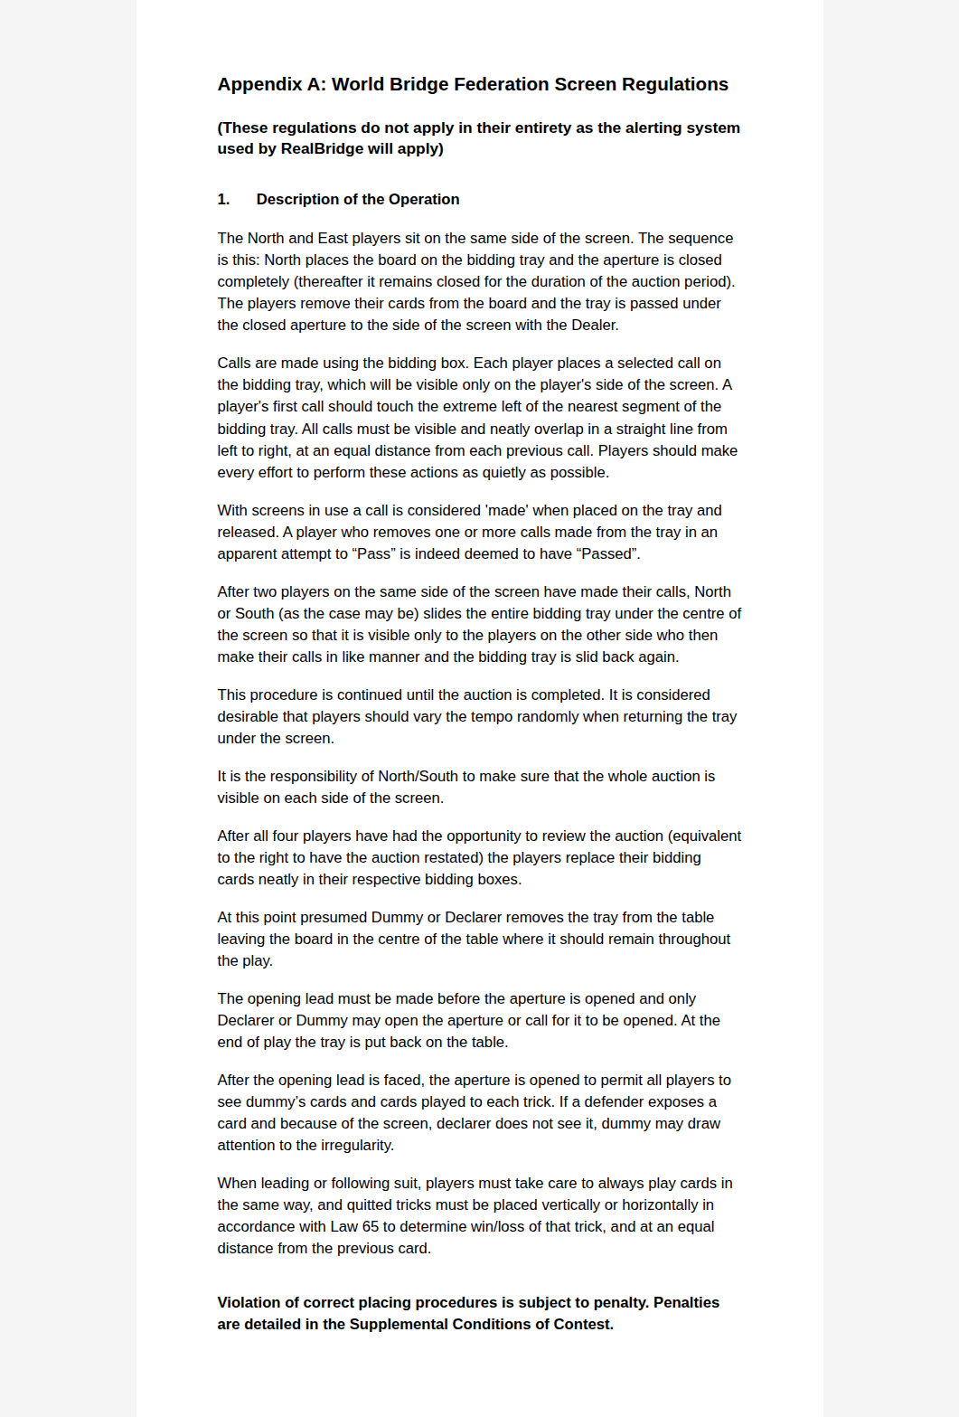Appendix A: World Bridge Federation Screen Regulations
(These regulations do not apply in their entirety as the alerting system used by RealBridge will apply)
1. Description of the Operation
The North and East players sit on the same side of the screen. The sequence is this: North places the board on the bidding tray and the aperture is closed completely (thereafter it remains closed for the duration of the auction period). The players remove their cards from the board and the tray is passed under the closed aperture to the side of the screen with the Dealer.
Calls are made using the bidding box. Each player places a selected call on the bidding tray, which will be visible only on the player's side of the screen. A player's first call should touch the extreme left of the nearest segment of the bidding tray. All calls must be visible and neatly overlap in a straight line from left to right, at an equal distance from each previous call. Players should make every effort to perform these actions as quietly as possible.
With screens in use a call is considered 'made' when placed on the tray and released. A player who removes one or more calls made from the tray in an apparent attempt to “Pass” is indeed deemed to have “Passed”.
After two players on the same side of the screen have made their calls, North or South (as the case may be) slides the entire bidding tray under the centre of the screen so that it is visible only to the players on the other side who then make their calls in like manner and the bidding tray is slid back again.
This procedure is continued until the auction is completed. It is considered desirable that players should vary the tempo randomly when returning the tray under the screen.
It is the responsibility of North/South to make sure that the whole auction is visible on each side of the screen.
After all four players have had the opportunity to review the auction (equivalent to the right to have the auction restated) the players replace their bidding cards neatly in their respective bidding boxes.
At this point presumed Dummy or Declarer removes the tray from the table leaving the board in the centre of the table where it should remain throughout the play.
The opening lead must be made before the aperture is opened and only Declarer or Dummy may open the aperture or call for it to be opened. At the end of play the tray is put back on the table.
After the opening lead is faced, the aperture is opened to permit all players to see dummy’s cards and cards played to each trick. If a defender exposes a card and because of the screen, declarer does not see it, dummy may draw attention to the irregularity.
When leading or following suit, players must take care to always play cards in the same way, and quitted tricks must be placed vertically or horizontally in accordance with Law 65 to determine win/loss of that trick, and at an equal distance from the previous card.
Violation of correct placing procedures is subject to penalty. Penalties are detailed in the Supplemental Conditions of Contest.